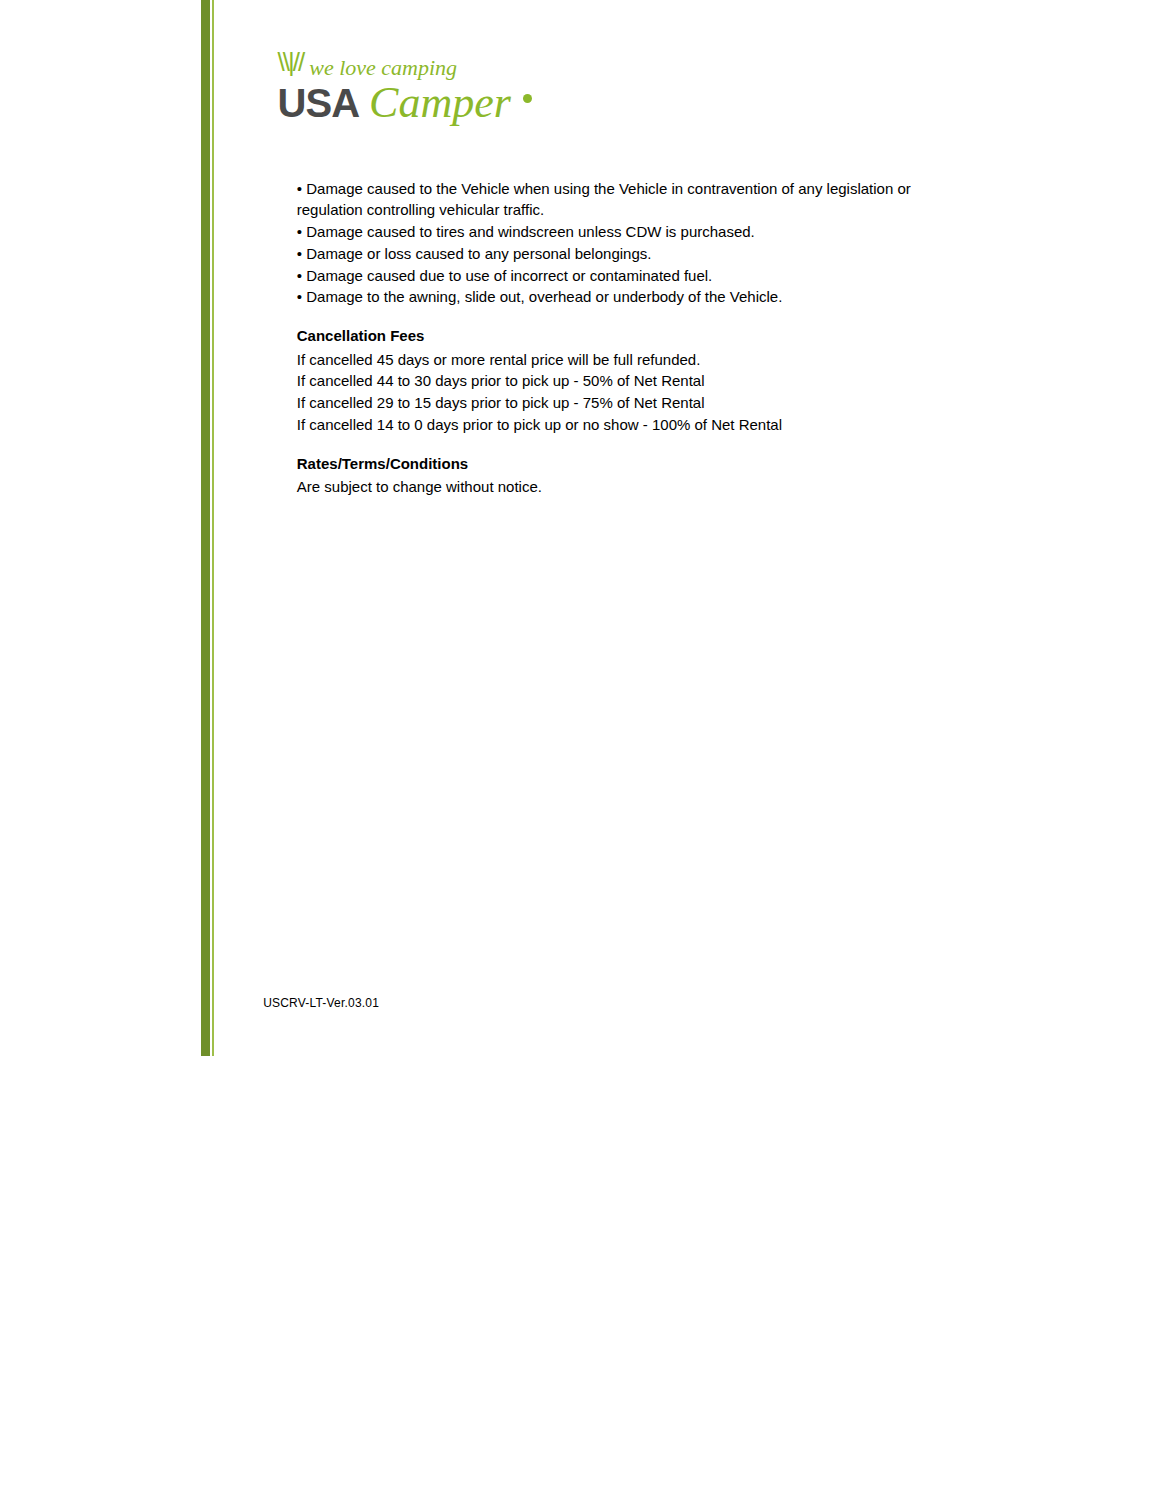\\|// we love camping
USA Camper
Damage caused to the Vehicle when using the Vehicle in contravention of any legislation or regulation controlling vehicular traffic.
Damage caused to tires and windscreen unless CDW is purchased.
Damage or loss caused to any personal belongings.
Damage caused due to use of incorrect or contaminated fuel.
Damage to the awning, slide out, overhead or underbody of the Vehicle.
Cancellation Fees
If cancelled 45 days or more rental price will be full refunded.
If cancelled 44 to 30 days prior to pick up - 50% of Net Rental
If cancelled 29 to 15 days prior to pick up - 75% of Net Rental
If cancelled 14 to 0 days prior to pick up or no show - 100% of Net Rental
Rates/Terms/Conditions
Are subject to change without notice.
USCRV-LT-Ver.03.01